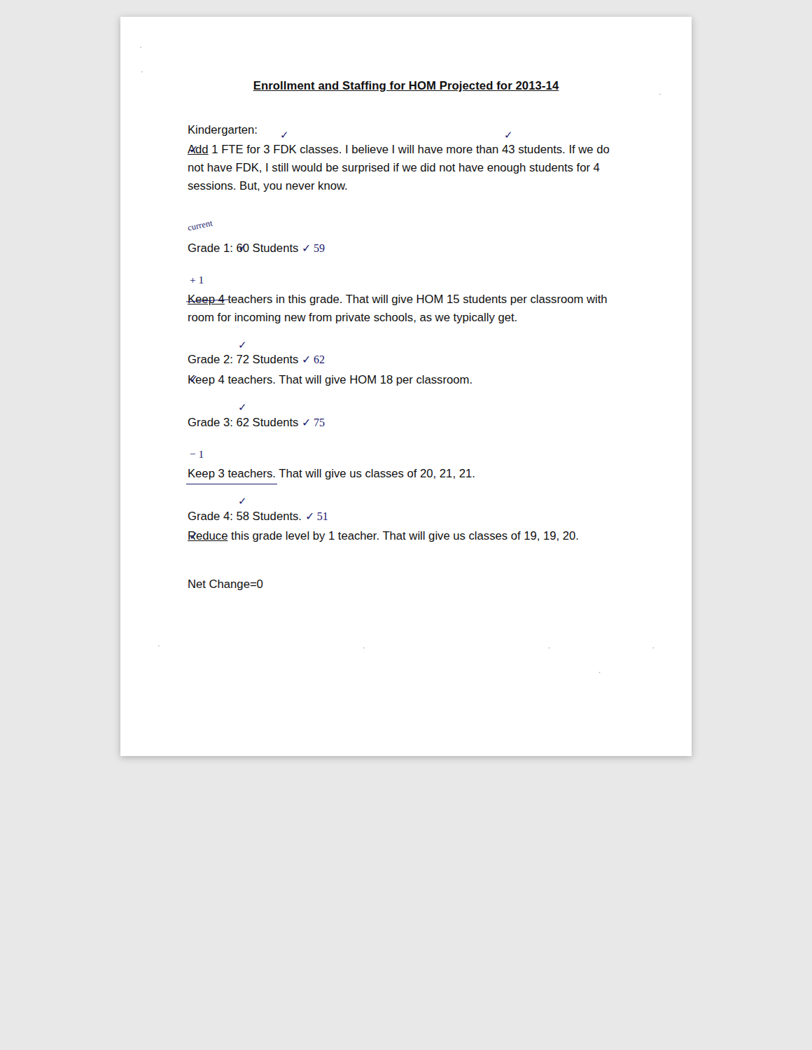· · · · · · · ·
Enrollment and Staffing for HOM Projected for 2013-14
Kindergarten:
✓Add 1 FTE for 3 FDK✓ classes. I believe I will have more than 43✓ students. If we do not have FDK, I still would be surprised if we did not have enough students for 4 sessions. But, you never know.
current
Grade 1: ✓60 Students ✓ 59
+ 1
Keep 4 teachers in this grade. That will give HOM 15 students per classroom with room for incoming new from private schools, as we typically get.
Grade 2: 72✓ Students ✓ 62
✓Keep 4 teachers. That will give HOM 18 per classroom.
Grade 3: 62✓ Students ✓ 75
− 1
Keep 3 teachers. That will give us classes of 20, 21, 21.
Grade 4: 58✓ Students. ✓ 51
✓Reduce this grade level by 1 teacher. That will give us classes of 19, 19, 20.
Net Change=0